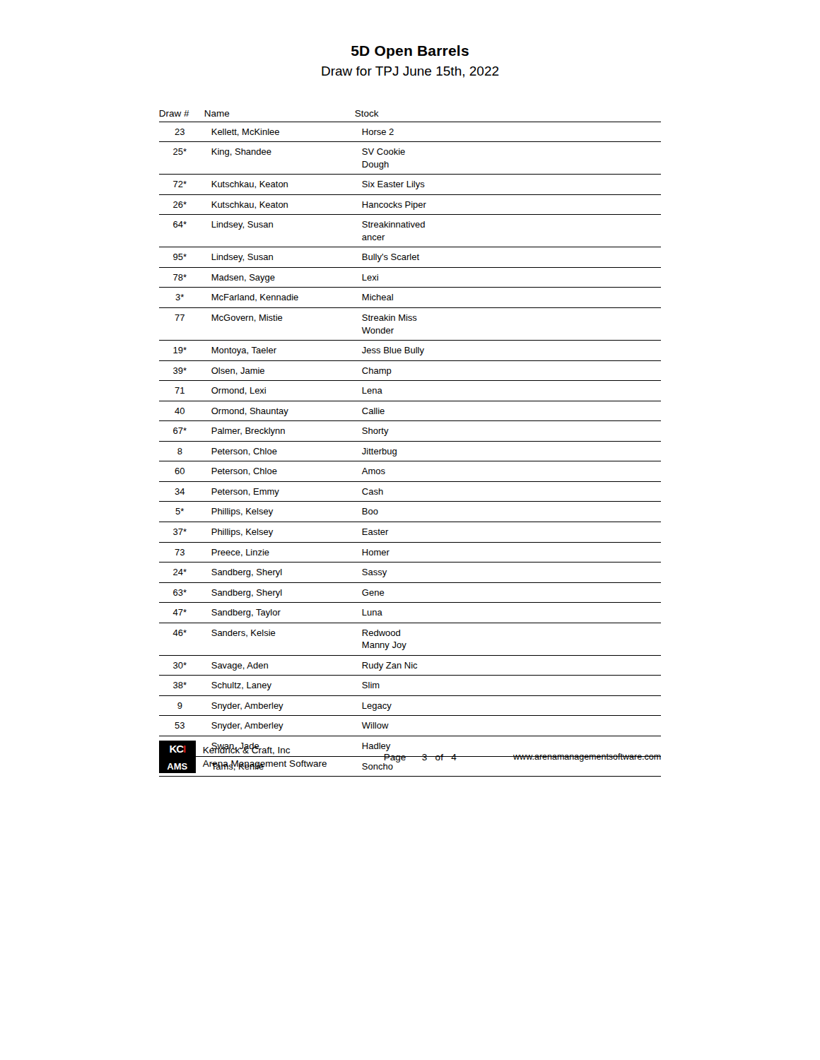5D Open Barrels
Draw for TPJ June 15th, 2022
| Draw # | Name | Stock |
| --- | --- | --- |
| 23 | Kellett, McKinlee | Horse 2 |
| 25* | King, Shandee | SV Cookie Dough |
| 72* | Kutschkau, Keaton | Six Easter Lilys |
| 26* | Kutschkau, Keaton | Hancocks Piper |
| 64* | Lindsey, Susan | Streakinnatived ancer |
| 95* | Lindsey, Susan | Bully's Scarlet |
| 78* | Madsen, Sayge | Lexi |
| 3* | McFarland, Kennadie | Micheal |
| 77 | McGovern, Mistie | Streakin Miss Wonder |
| 19* | Montoya, Taeler | Jess Blue Bully |
| 39* | Olsen, Jamie | Champ |
| 71 | Ormond, Lexi | Lena |
| 40 | Ormond, Shauntay | Callie |
| 67* | Palmer, Brecklynn | Shorty |
| 8 | Peterson, Chloe | Jitterbug |
| 60 | Peterson, Chloe | Amos |
| 34 | Peterson, Emmy | Cash |
| 5* | Phillips, Kelsey | Boo |
| 37* | Phillips, Kelsey | Easter |
| 73 | Preece, Linzie | Homer |
| 24* | Sandberg, Sheryl | Sassy |
| 63* | Sandberg, Sheryl | Gene |
| 47* | Sandberg, Taylor | Luna |
| 46* | Sanders, Kelsie | Redwood Manny Joy |
| 30* | Savage, Aden | Rudy Zan Nic |
| 38* | Schultz, Laney | Slim |
| 9 | Snyder, Amberley | Legacy |
| 53 | Snyder, Amberley | Willow |
| 41* | Swan, Jade | Hadley |
| 7* | Tams, Kenlie | Soncho |
KCI
AMS
Kendrick & Craft, Inc
Arena Management Software
Page 3 of 4
www.arenamanagementsoftware.com